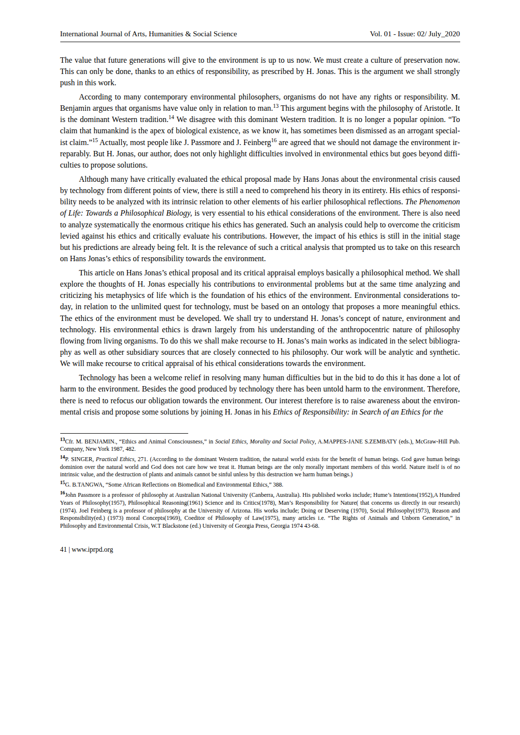International Journal of Arts, Humanities & Social Science Vol. 01 - Issue: 02/ July_2020
The value that future generations will give to the environment is up to us now. We must create a culture of preservation now. This can only be done, thanks to an ethics of responsibility, as prescribed by H. Jonas. This is the argument we shall strongly push in this work.
According to many contemporary environmental philosophers, organisms do not have any rights or responsibility. M. Benjamin argues that organisms have value only in relation to man.13 This argument begins with the philosophy of Aristotle. It is the dominant Western tradition.14 We disagree with this dominant Western tradition. It is no longer a popular opinion. “To claim that humankind is the apex of biological existence, as we know it, has sometimes been dismissed as an arrogant specialist claim.”15 Actually, most people like J. Passmore and J. Feinberg16 are agreed that we should not damage the environment irreparably. But H. Jonas, our author, does not only highlight difficulties involved in environmental ethics but goes beyond difficulties to propose solutions.
Although many have critically evaluated the ethical proposal made by Hans Jonas about the environmental crisis caused by technology from different points of view, there is still a need to comprehend his theory in its entirety. His ethics of responsibility needs to be analyzed with its intrinsic relation to other elements of his earlier philosophical reflections. The Phenomenon of Life: Towards a Philosophical Biology, is very essential to his ethical considerations of the environment. There is also need to analyze systematically the enormous critique his ethics has generated. Such an analysis could help to overcome the criticism levied against his ethics and critically evaluate his contributions. However, the impact of his ethics is still in the initial stage but his predictions are already being felt. It is the relevance of such a critical analysis that prompted us to take on this research on Hans Jonas’s ethics of responsibility towards the environment.
This article on Hans Jonas’s ethical proposal and its critical appraisal employs basically a philosophical method. We shall explore the thoughts of H. Jonas especially his contributions to environmental problems but at the same time analyzing and criticizing his metaphysics of life which is the foundation of his ethics of the environment. Environmental considerations today, in relation to the unlimited quest for technology, must be based on an ontology that proposes a more meaningful ethics. The ethics of the environment must be developed. We shall try to understand H. Jonas’s concept of nature, environment and technology. His environmental ethics is drawn largely from his understanding of the anthropocentric nature of philosophy flowing from living organisms. To do this we shall make recourse to H. Jonas’s main works as indicated in the select bibliography as well as other subsidiary sources that are closely connected to his philosophy. Our work will be analytic and synthetic. We will make recourse to critical appraisal of his ethical considerations towards the environment.
Technology has been a welcome relief in resolving many human difficulties but in the bid to do this it has done a lot of harm to the environment. Besides the good produced by technology there has been untold harm to the environment. Therefore, there is need to refocus our obligation towards the environment. Our interest therefore is to raise awareness about the environmental crisis and propose some solutions by joining H. Jonas in his Ethics of Responsibility: in Search of an Ethics for the
13Cfr. M. BENJAMIN., “Ethics and Animal Consciousness,” in Social Ethics, Morality and Social Policy, A.MAPPES-JANE S.ZEMBATY (eds.), McGraw-Hill Pub. Company, New York 1987, 482.
14P. SINGER, Practical Ethics, 271. (According to the dominant Western tradition, the natural world exists for the benefit of human beings. God gave human beings dominion over the natural world and God does not care how we treat it. Human beings are the only morally important members of this world. Nature itself is of no intrinsic value, and the destruction of plants and animals cannot be sinful unless by this destruction we harm human beings.)
15G. B.TANGWA, “Some African Reflections on Biomedical and Environmental Ethics,” 388.
16John Passmore is a professor of philosophy at Australian National University (Canberra, Australia). His published works include; Hume’s Intentions(1952),A Hundred Years of Philosophy(1957), Philosophical Reasoning(1961) Science and its Critics(1978), Man’s Responsibility for Nature( that concerns us directly in our research)(1974). Joel Feinberg is a professor of philosophy at the University of Arizona. His works include; Doing or Deserving (1970), Social Philosophy(1973), Reason and Responsibility(ed.) (1973) moral Concepts(1969), Coeditor of Philosophy of Law(1975), many articles i.e. “The Rights of Animals and Unborn Generation,” in Philosophy and Environmental Crisis, W.T Blackstone (ed.) University of Georgia Press, Georgia 1974 43-68.
41 | www.iprpd.org